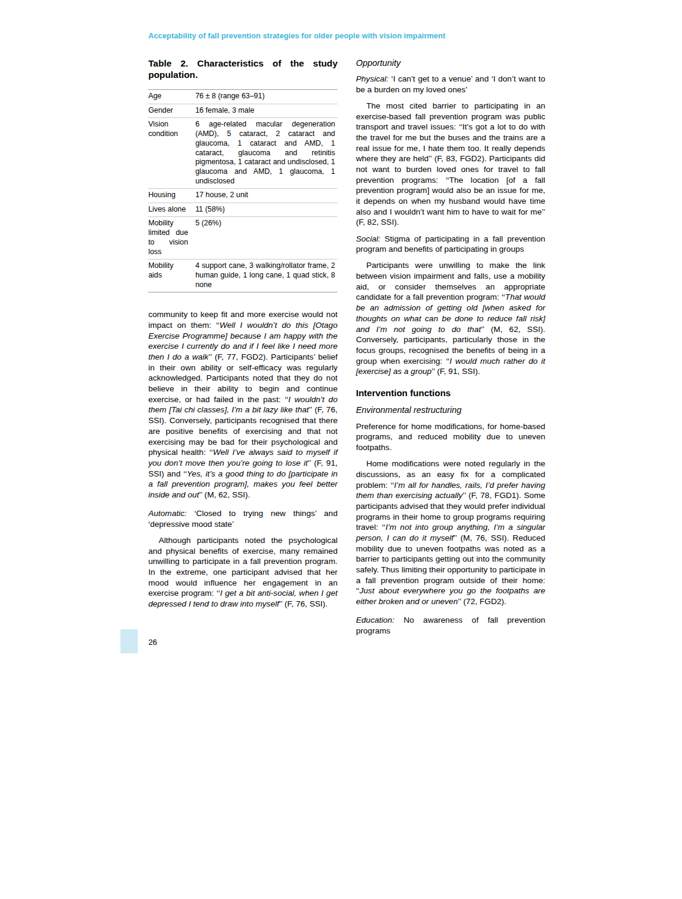Acceptability of fall prevention strategies for older people with vision impairment
Table 2. Characteristics of the study population.
| Age | 76 ± 8 (range 63–91) |
| Gender | 16 female, 3 male |
| Vision condition | 6 age-related macular degeneration (AMD), 5 cataract, 2 cataract and glaucoma, 1 cataract and AMD, 1 cataract, glaucoma and retinitis pigmentosa, 1 cataract and undisclosed, 1 glaucoma and AMD, 1 glaucoma, 1 undisclosed |
| Housing | 17 house, 2 unit |
| Lives alone | 11 (58%) |
| Mobility limited due to vision loss | 5 (26%) |
| Mobility aids | 4 support cane, 3 walking/rollator frame, 2 human guide, 1 long cane, 1 quad stick, 8 none |
community to keep fit and more exercise would not impact on them: ‘‘Well I wouldn’t do this [Otago Exercise Programme] because I am happy with the exercise I currently do and if I feel like I need more then I do a walk’’ (F, 77, FGD2). Participants’ belief in their own ability or self-efficacy was regularly acknowledged. Participants noted that they do not believe in their ability to begin and continue exercise, or had failed in the past: ‘‘I wouldn’t do them [Tai chi classes], I’m a bit lazy like that’’ (F, 76, SSI). Conversely, participants recognised that there are positive benefits of exercising and that not exercising may be bad for their psychological and physical health: ‘‘Well I’ve always said to myself if you don’t move then you’re going to lose it’’ (F, 91, SSI) and ‘‘Yes, it’s a good thing to do [participate in a fall prevention program], makes you feel better inside and out’’ (M, 62, SSI).
Automatic: ‘Closed to trying new things’ and ‘depressive mood state’
Although participants noted the psychological and physical benefits of exercise, many remained unwilling to participate in a fall prevention program. In the extreme, one participant advised that her mood would influence her engagement in an exercise program: ‘‘I get a bit anti-social, when I get depressed I tend to draw into myself’’ (F, 76, SSI).
Opportunity
Physical: ‘I can’t get to a venue’ and ‘I don’t want to be a burden on my loved ones’
The most cited barrier to participating in an exercise-based fall prevention program was public transport and travel issues: ‘‘It’s got a lot to do with the travel for me but the buses and the trains are a real issue for me, I hate them too. It really depends where they are held’’ (F, 83, FGD2). Participants did not want to burden loved ones for travel to fall prevention programs: ‘‘The location [of a fall prevention program] would also be an issue for me, it depends on when my husband would have time also and I wouldn’t want him to have to wait for me’’ (F, 82, SSI).
Social: Stigma of participating in a fall prevention program and benefits of participating in groups
Participants were unwilling to make the link between vision impairment and falls, use a mobility aid, or consider themselves an appropriate candidate for a fall prevention program: ‘‘That would be an admission of getting old [when asked for thoughts on what can be done to reduce fall risk] and I’m not going to do that’’ (M, 62, SSI). Conversely, participants, particularly those in the focus groups, recognised the benefits of being in a group when exercising: ‘‘I would much rather do it [exercise] as a group’’ (F, 91, SSI).
Intervention functions
Environmental restructuring
Preference for home modifications, for home-based programs, and reduced mobility due to uneven footpaths.
Home modifications were noted regularly in the discussions, as an easy fix for a complicated problem: ‘‘I’m all for handles, rails, I’d prefer having them than exercising actually’’ (F, 78, FGD1). Some participants advised that they would prefer individual programs in their home to group programs requiring travel: ‘‘I’m not into group anything, I’m a singular person, I can do it myself’’ (M, 76, SSI). Reduced mobility due to uneven footpaths was noted as a barrier to participants getting out into the community safely. Thus limiting their opportunity to participate in a fall prevention program outside of their home: ‘‘Just about everywhere you go the footpaths are either broken and or uneven’’ (72, FGD2).
Education: No awareness of fall prevention programs
26